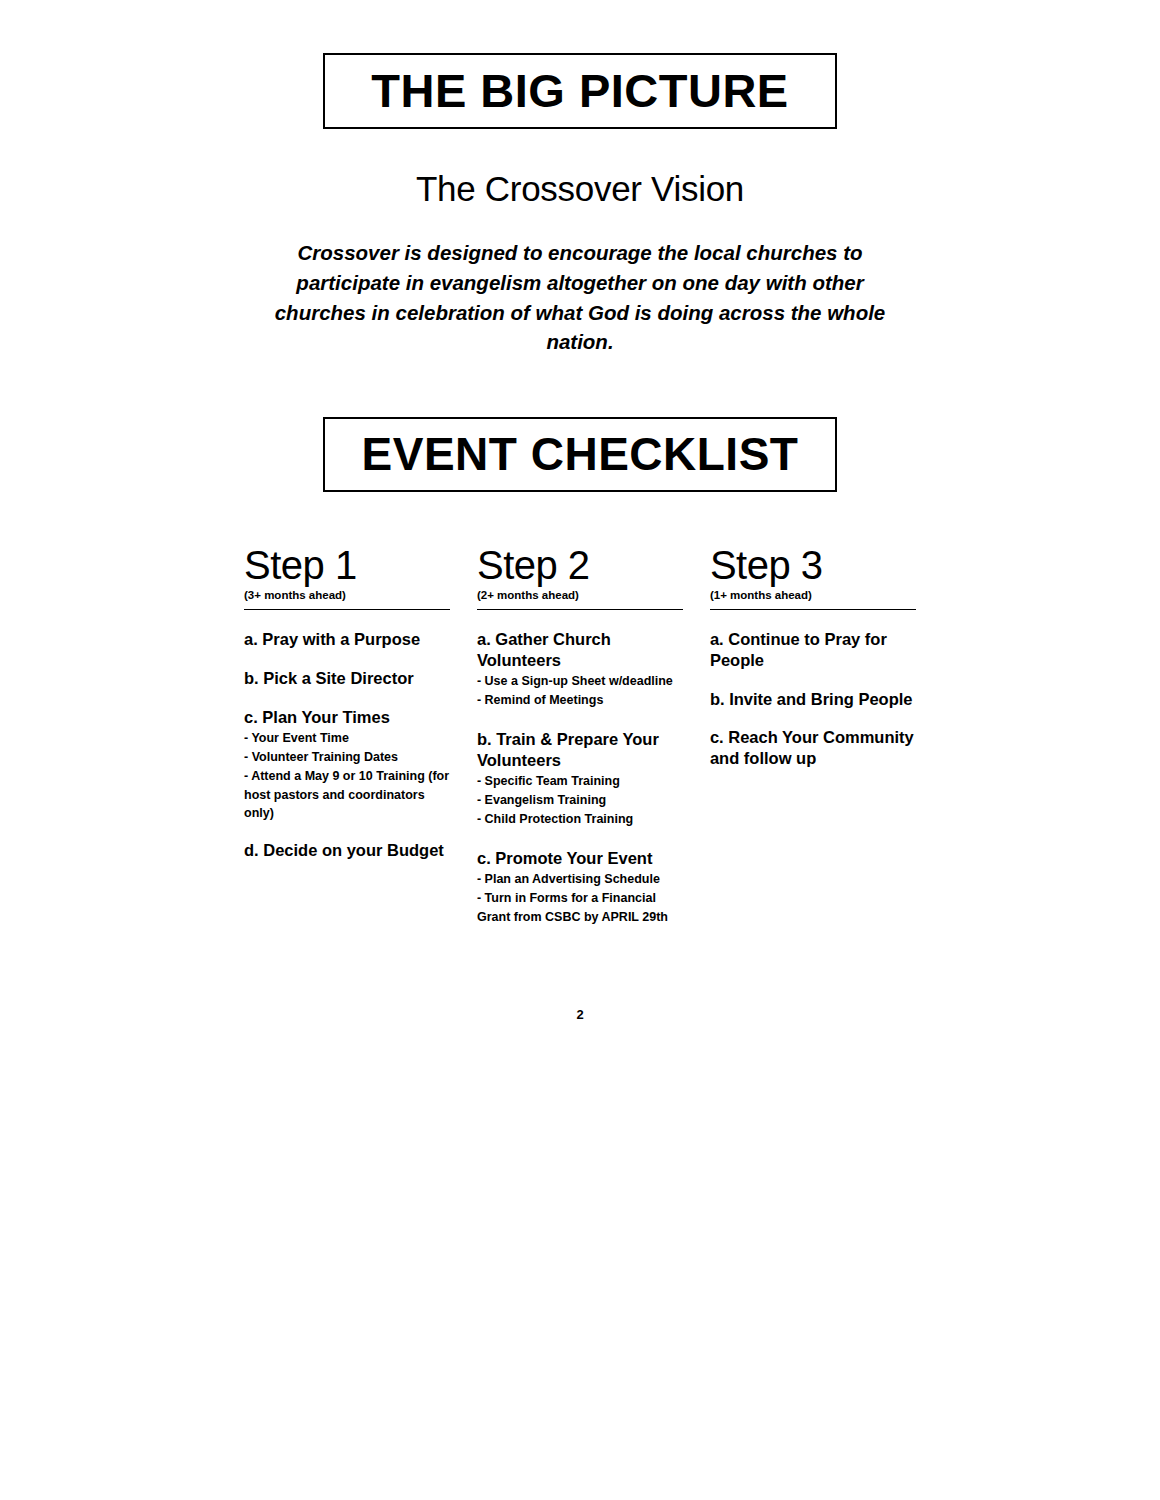THE BIG PICTURE
The Crossover Vision
Crossover is designed to encourage the local churches to participate in evangelism altogether on one day with other churches in celebration of what God is doing across the whole nation.
EVENT CHECKLIST
Step 1
(3+ months ahead)
a. Pray with a Purpose
b. Pick a Site Director
c. Plan Your Times
- Your Event Time
- Volunteer Training Dates
- Attend a May 9 or 10 Training (for host pastors and coordinators only)
d. Decide on your Budget
Step 2
(2+ months ahead)
a. Gather Church Volunteers
- Use a Sign-up Sheet w/deadline
- Remind of Meetings
b. Train & Prepare Your Volunteers
- Specific Team Training
- Evangelism Training
- Child Protection Training
c. Promote Your Event
- Plan an Advertising Schedule
- Turn in Forms for a Financial Grant from CSBC by APRIL 29th
Step 3
(1+ months ahead)
a. Continue to Pray for People
b. Invite and Bring People
c. Reach Your Community and follow up
2